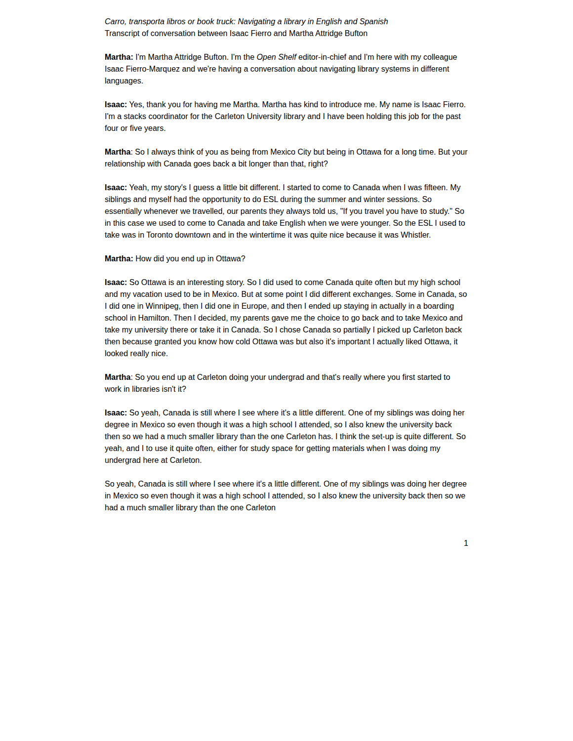Carro, transporta libros or book truck: Navigating a library in English and Spanish
Transcript of conversation between Isaac Fierro and Martha Attridge Bufton
Martha: I'm Martha Attridge Bufton. I'm the Open Shelf editor-in-chief and I'm here with my colleague Isaac Fierro-Marquez and we're having a conversation about navigating library systems in different languages.
Isaac: Yes, thank you for having me Martha. Martha has kind to introduce me. My name is Isaac Fierro. I'm a stacks coordinator for the Carleton University library and I have been holding this job for the past four or five years.
Martha: So I always think of you as being from Mexico City but being in Ottawa for a long time. But your relationship with Canada goes back a bit longer than that, right?
Isaac: Yeah, my story's I guess a little bit different. I started to come to Canada when I was fifteen. My siblings and myself had the opportunity to do ESL during the summer and winter sessions. So essentially whenever we travelled, our parents they always told us, "If you travel you have to study." So in this case we used to come to Canada and take English when we were younger. So the ESL I used to take was in Toronto downtown and in the wintertime it was quite nice because it was Whistler.
Martha: How did you end up in Ottawa?
Isaac: So Ottawa is an interesting story. So I did used to come Canada quite often but my high school and my vacation used to be in Mexico. But at some point I did different exchanges. Some in Canada, so I did one in Winnipeg, then I did one in Europe, and then I ended up staying in actually in a boarding school in Hamilton. Then I decided, my parents gave me the choice to go back and to take Mexico and take my university there or take it in Canada. So I chose Canada so partially I picked up Carleton back then because granted you know how cold Ottawa was but also it's important I actually liked Ottawa, it looked really nice.
Martha: So you end up at Carleton doing your undergrad and that's really where you first started to work in libraries isn't it?
Isaac: So yeah, Canada is still where I see where it's a little different. One of my siblings was doing her degree in Mexico so even though it was a high school I attended, so I also knew the university back then so we had a much smaller library than the one Carleton has. I think the set-up is quite different. So yeah, and I to use it quite often, either for study space for getting materials when I was doing my undergrad here at Carleton.
So yeah, Canada is still where I see where it's a little different. One of my siblings was doing her degree in Mexico so even though it was a high school I attended, so I also knew the university back then so we had a much smaller library than the one Carleton
1